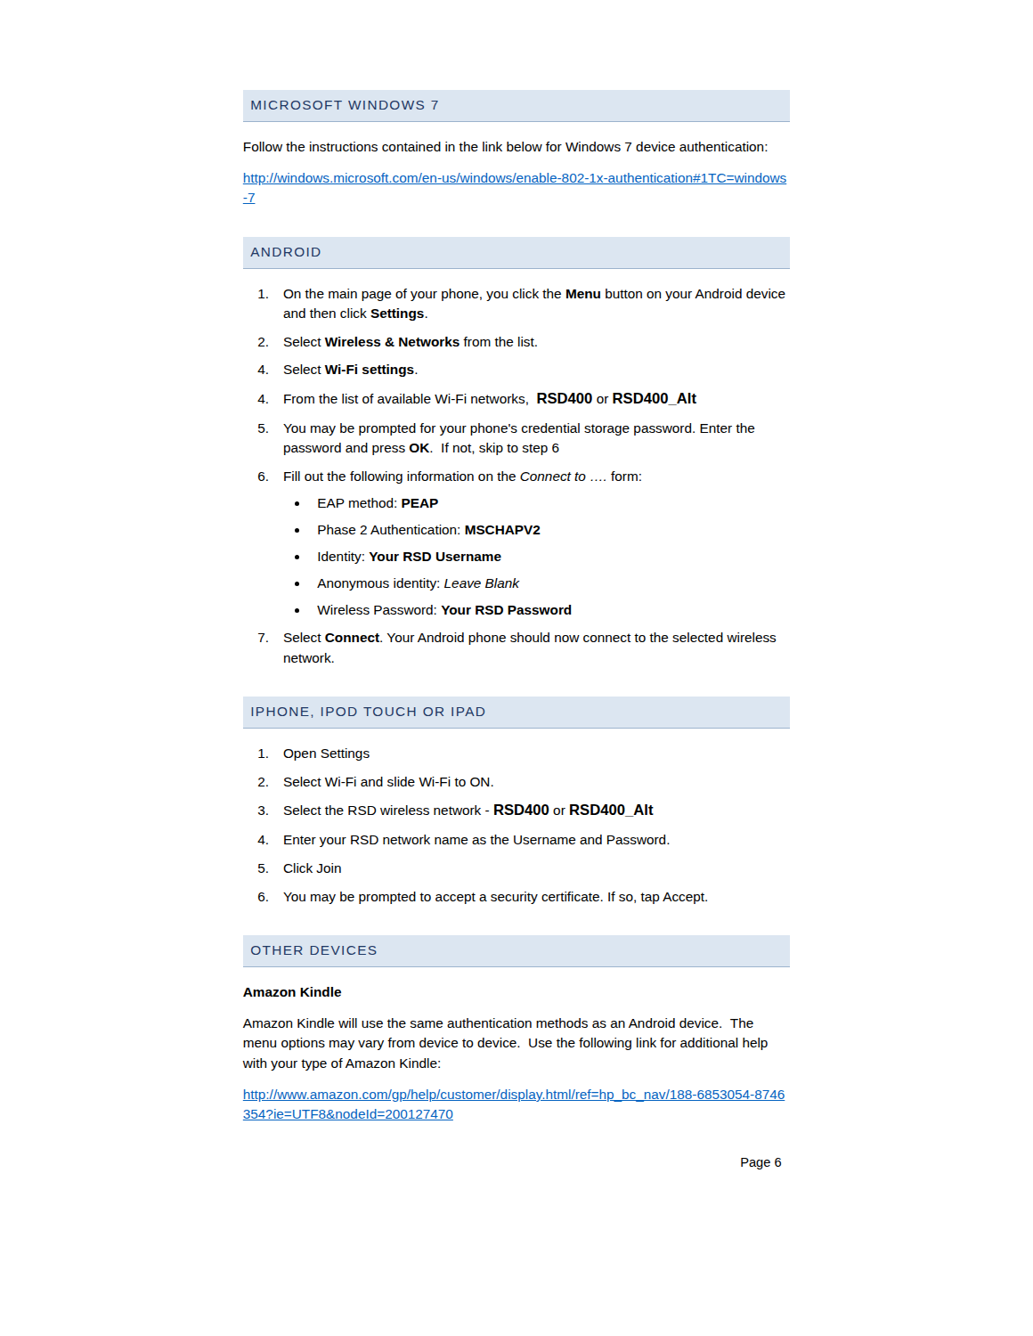Microsoft Windows 7
Follow the instructions contained in the link below for Windows 7 device authentication:
http://windows.microsoft.com/en-us/windows/enable-802-1x-authentication#1TC=windows-7
Android
On the main page of your phone, you click the Menu button on your Android device and then click Settings.
Select Wireless & Networks from the list.
Select Wi-Fi settings.
From the list of available Wi-Fi networks, RSD400 or RSD400_Alt
You may be prompted for your phone's credential storage password. Enter the password and press OK. If not, skip to step 6
Fill out the following information on the Connect to …. form:
EAP method: PEAP
Phase 2 Authentication: MSCHAPV2
Identity: Your RSD Username
Anonymous identity: Leave Blank
Wireless Password: Your RSD Password
Select Connect. Your Android phone should now connect to the selected wireless network.
iPhone, iPod Touch or iPad
Open Settings
Select Wi-Fi and slide Wi-Fi to ON.
Select the RSD wireless network - RSD400 or RSD400_Alt
Enter your RSD network name as the Username and Password.
Click Join
You may be prompted to accept a security certificate. If so, tap Accept.
Other Devices
Amazon Kindle
Amazon Kindle will use the same authentication methods as an Android device. The menu options may vary from device to device. Use the following link for additional help with your type of Amazon Kindle:
http://www.amazon.com/gp/help/customer/display.html/ref=hp_bc_nav/188-6853054-8746354?ie=UTF8&nodeId=200127470
Page 6